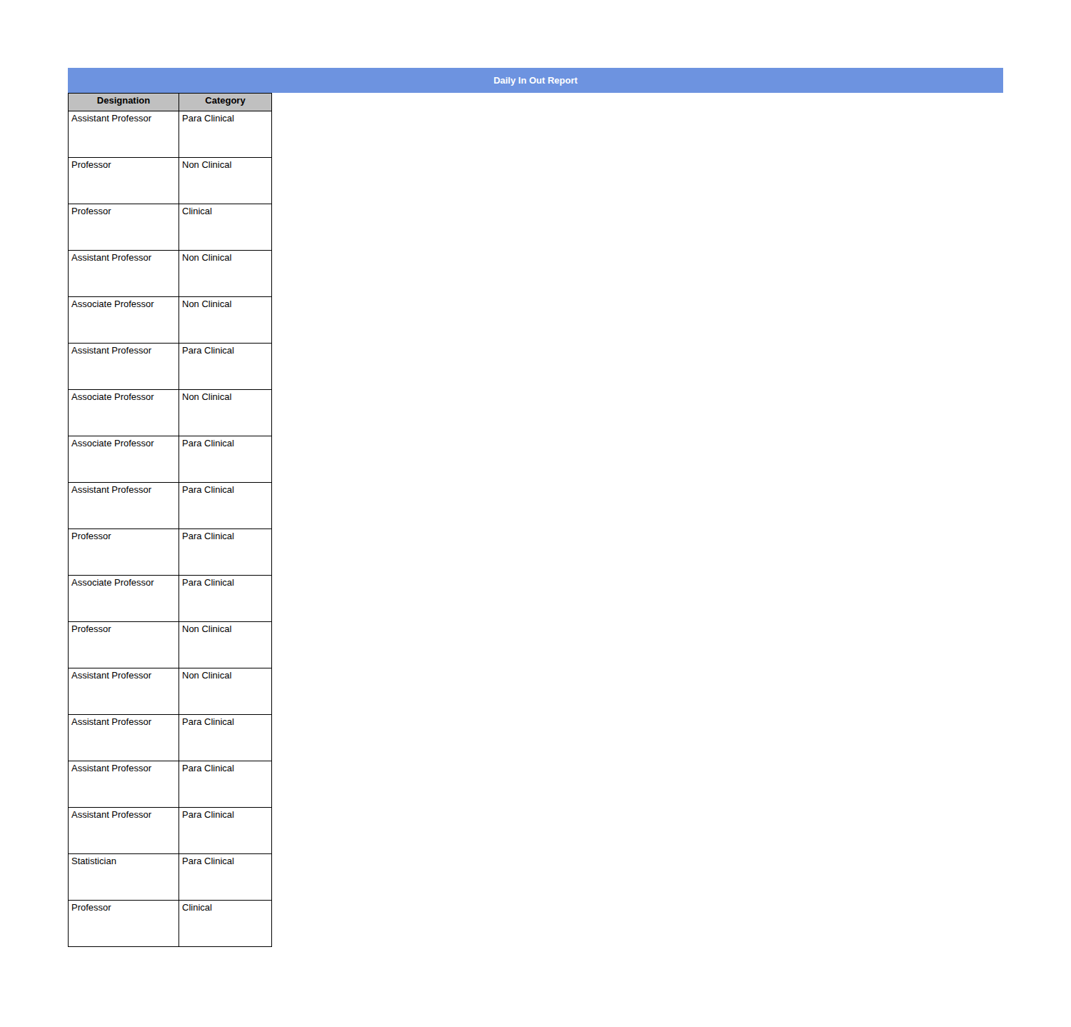Daily In Out Report
| Designation | Category |
| --- | --- |
| Assistant Professor | Para Clinical |
| Professor | Non Clinical |
| Professor | Clinical |
| Assistant Professor | Non Clinical |
| Associate Professor | Non Clinical |
| Assistant Professor | Para Clinical |
| Associate Professor | Non Clinical |
| Associate Professor | Para Clinical |
| Assistant Professor | Para Clinical |
| Professor | Para Clinical |
| Associate Professor | Para Clinical |
| Professor | Non Clinical |
| Assistant Professor | Non Clinical |
| Assistant Professor | Para Clinical |
| Assistant Professor | Para Clinical |
| Assistant Professor | Para Clinical |
| Statistician | Para Clinical |
| Professor | Clinical |